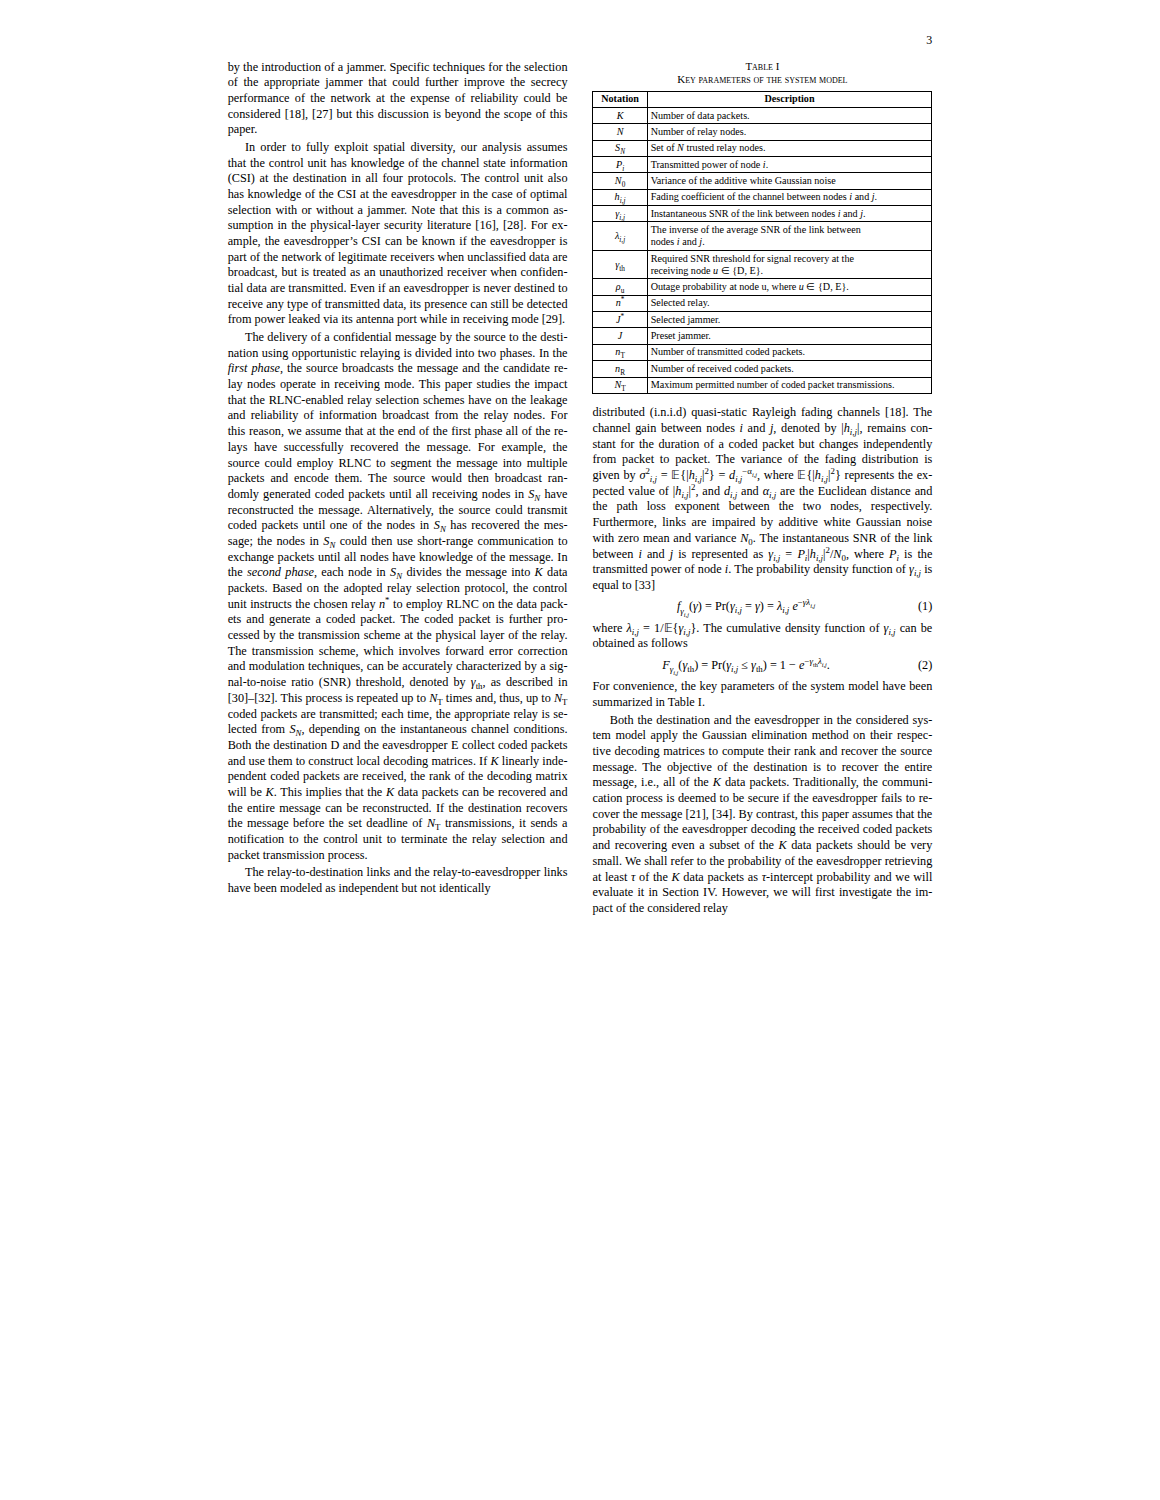3
by the introduction of a jammer. Specific techniques for the selection of the appropriate jammer that could further improve the secrecy performance of the network at the expense of reliability could be considered [18], [27] but this discussion is beyond the scope of this paper.
In order to fully exploit spatial diversity, our analysis assumes that the control unit has knowledge of the channel state information (CSI) at the destination in all four protocols. The control unit also has knowledge of the CSI at the eavesdropper in the case of optimal selection with or without a jammer. Note that this is a common assumption in the physical-layer security literature [16], [28]. For example, the eavesdropper’s CSI can be known if the eavesdropper is part of the network of legitimate receivers when unclassified data are broadcast, but is treated as an unauthorized receiver when confidential data are transmitted. Even if an eavesdropper is never destined to receive any type of transmitted data, its presence can still be detected from power leaked via its antenna port while in receiving mode [29].
The delivery of a confidential message by the source to the destination using opportunistic relaying is divided into two phases. In the first phase, the source broadcasts the message and the candidate relay nodes operate in receiving mode. This paper studies the impact that the RLNC-enabled relay selection schemes have on the leakage and reliability of information broadcast from the relay nodes. For this reason, we assume that at the end of the first phase all of the relays have successfully recovered the message. For example, the source could employ RLNC to segment the message into multiple packets and encode them. The source would then broadcast randomly generated coded packets until all receiving nodes in SN have reconstructed the message. Alternatively, the source could transmit coded packets until one of the nodes in SN has recovered the message; the nodes in SN could then use short-range communication to exchange packets until all nodes have knowledge of the message. In the second phase, each node in SN divides the message into K data packets. Based on the adopted relay selection protocol, the control unit instructs the chosen relay n* to employ RLNC on the data packets and generate a coded packet. The coded packet is further processed by the transmission scheme at the physical layer of the relay. The transmission scheme, which involves forward error correction and modulation techniques, can be accurately characterized by a signal-to-noise ratio (SNR) threshold, denoted by γth, as described in [30]–[32]. This process is repeated up to NT times and, thus, up to NT coded packets are transmitted; each time, the appropriate relay is selected from SN, depending on the instantaneous channel conditions. Both the destination D and the eavesdropper E collect coded packets and use them to construct local decoding matrices. If K linearly independent coded packets are received, the rank of the decoding matrix will be K. This implies that the K data packets can be recovered and the entire message can be reconstructed. If the destination recovers the message before the set deadline of NT transmissions, it sends a notification to the control unit to terminate the relay selection and packet transmission process.
The relay-to-destination links and the relay-to-eavesdropper links have been modeled as independent but not identically
Table I Key parameters of the system model
| Notation | Description |
| --- | --- |
| K | Number of data packets. |
| N | Number of relay nodes. |
| S N | Set of N trusted relay nodes. |
| P i | Transmitted power of node i . |
| N 0 | Variance of the additive white Gaussian noise |
| h i,j | Fading coefficient of the channel between nodes i and j . |
| γ i,j | Instantaneous SNR of the link between nodes i and j . |
| λ i,j | The inverse of the average SNR of the link between nodes i and j . |
| γ th | Required SNR threshold for signal recovery at the receiving node u ∈ {D, E}. |
| ρ u | Outage probability at node u, where u ∈ {D, E}. |
| n * | Selected relay. |
| J * | Selected jammer. |
| J | Preset jammer. |
| n T | Number of transmitted coded packets. |
| n R | Number of received coded packets. |
| N T | Maximum permitted number of coded packet transmissions. |
distributed (i.n.i.d) quasi-static Rayleigh fading channels [18]. The channel gain between nodes i and j, denoted by |hi,j|, remains constant for the duration of a coded packet but changes independently from packet to packet. The variance of the fading distribution is given by σ2i,j = 𝔼{|hi,j|2} = di,j−αi,j, where 𝔼{|hi,j|2} represents the expected value of |hi,j|2, and di,j and αi,j are the Euclidean distance and the path loss exponent between the two nodes, respectively. Furthermore, links are impaired by additive white Gaussian noise with zero mean and variance N0. The instantaneous SNR of the link between i and j is represented as γi,j = Pi|hi,j|2/N0, where Pi is the transmitted power of node i. The probability density function of γi,j is equal to [33]
fγi,j(γ) = Pr(γi,j = γ) = λi,j e−γλi,j
(1)
where λi,j = 1/𝔼{γi,j}. The cumulative density function of γi,j can be obtained as follows
Fγi,j(γth) = Pr(γi,j ≤ γth) = 1 − e−γthλi,j.
(2)
For convenience, the key parameters of the system model have been summarized in Table I.
Both the destination and the eavesdropper in the considered system model apply the Gaussian elimination method on their respective decoding matrices to compute their rank and recover the source message. The objective of the destination is to recover the entire message, i.e., all of the K data packets. Traditionally, the communication process is deemed to be secure if the eavesdropper fails to recover the message [21], [34]. By contrast, this paper assumes that the probability of the eavesdropper decoding the received coded packets and recovering even a subset of the K data packets should be very small. We shall refer to the probability of the eavesdropper retrieving at least τ of the K data packets as τ-intercept probability and we will evaluate it in Section IV. However, we will first investigate the impact of the considered relay